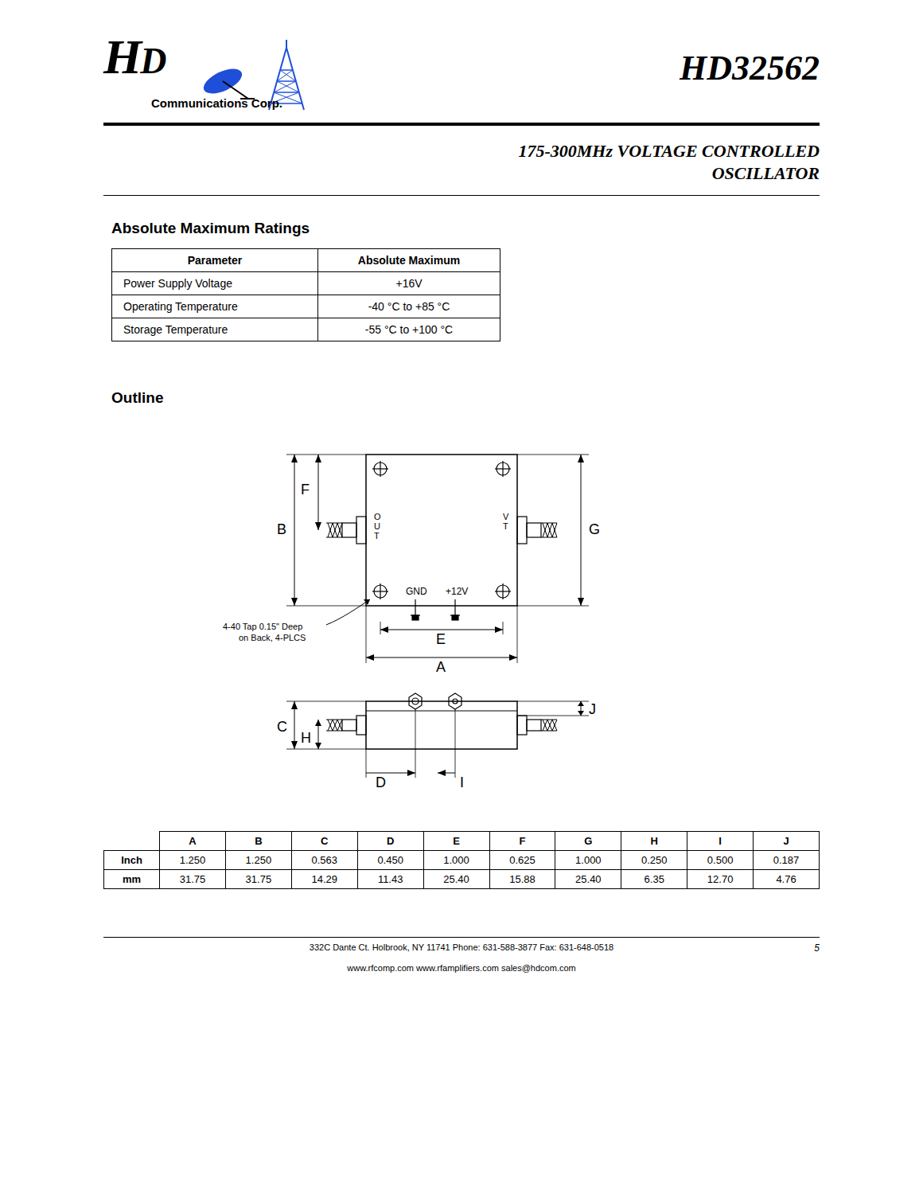HD
Communications Corp.
HD32562
175-300MHz VOLTAGE CONTROLLED
OSCILLATOR
Absolute Maximum Ratings
| Parameter | Absolute Maximum |
| --- | --- |
| Power Supply Voltage | +16V |
| Operating Temperature | -40 °C to +85 °C |
| Storage Temperature | -55 °C to +100 °C |
Outline
O U T V T GND +12V 4-40 Tap 0.15" Deep on Back, 4-PLCS F B G E A C H J D I
| | A | B | C | D | E | F | G | H | I | J |
| --- | --- | --- | --- | --- | --- | --- | --- | --- | --- | --- |
| Inch | 1.250 | 1.250 | 0.563 | 0.450 | 1.000 | 0.625 | 1.000 | 0.250 | 0.500 | 0.187 |
| mm | 31.75 | 31.75 | 14.29 | 11.43 | 25.40 | 15.88 | 25.40 | 6.35 | 12.70 | 4.76 |
5 332C Dante Ct. Holbrook, NY 11741 Phone: 631-588-3877 Fax: 631-648-0518
www.rfcomp.com www.rfamplifiers.com sales@hdcom.com